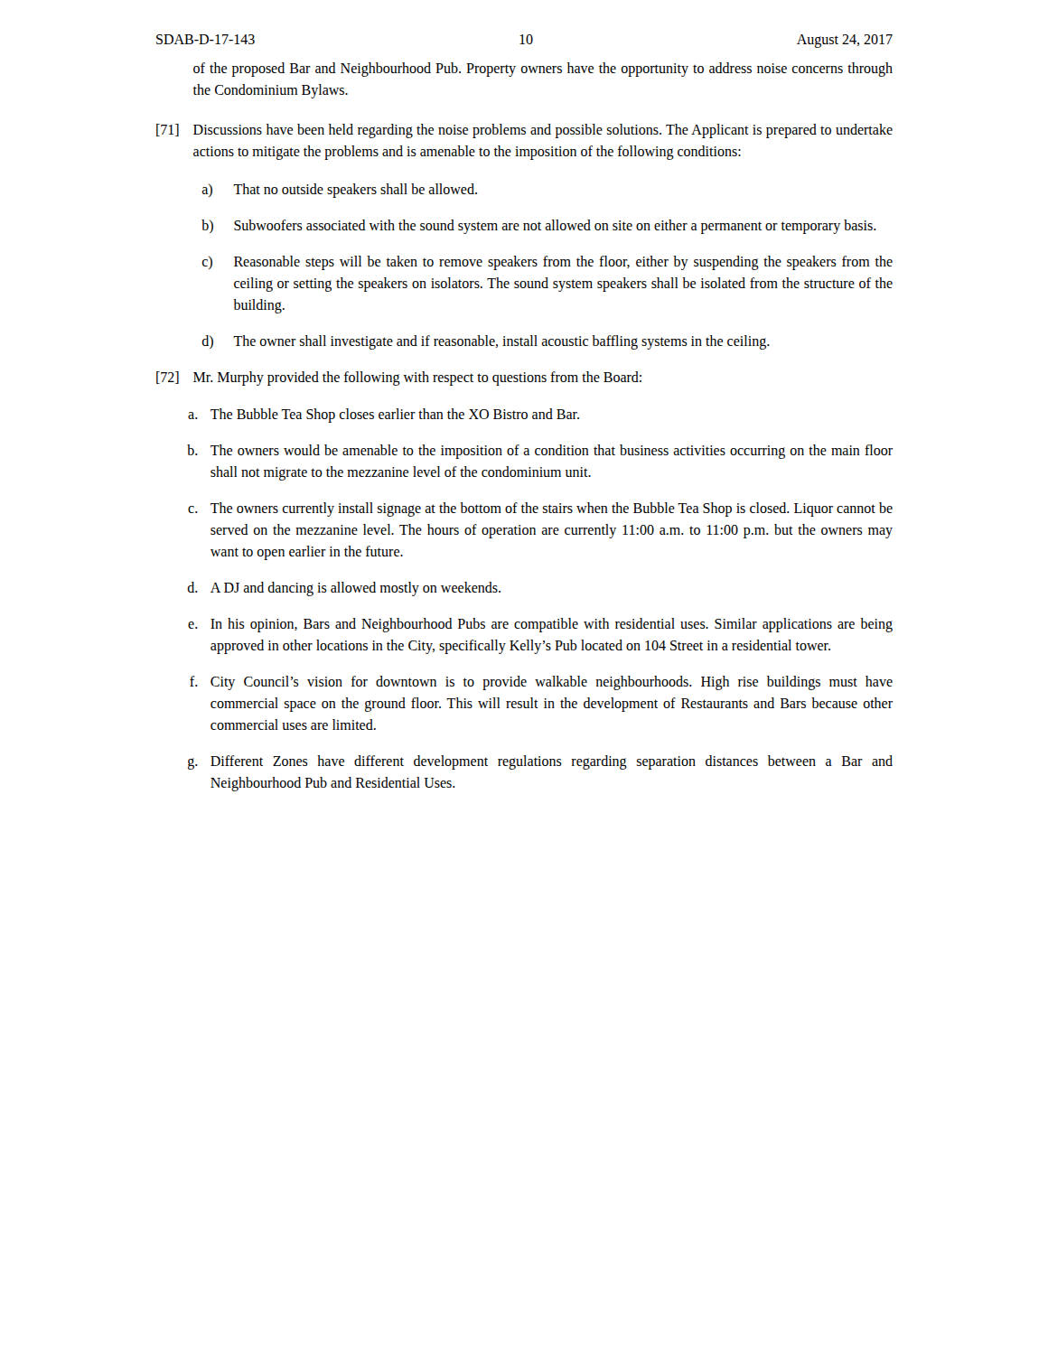SDAB-D-17-143 10 August 24, 2017
of the proposed Bar and Neighbourhood Pub. Property owners have the opportunity to address noise concerns through the Condominium Bylaws.
[71] Discussions have been held regarding the noise problems and possible solutions. The Applicant is prepared to undertake actions to mitigate the problems and is amenable to the imposition of the following conditions:
a) That no outside speakers shall be allowed.
b) Subwoofers associated with the sound system are not allowed on site on either a permanent or temporary basis.
c) Reasonable steps will be taken to remove speakers from the floor, either by suspending the speakers from the ceiling or setting the speakers on isolators. The sound system speakers shall be isolated from the structure of the building.
d) The owner shall investigate and if reasonable, install acoustic baffling systems in the ceiling.
[72] Mr. Murphy provided the following with respect to questions from the Board:
The Bubble Tea Shop closes earlier than the XO Bistro and Bar.
The owners would be amenable to the imposition of a condition that business activities occurring on the main floor shall not migrate to the mezzanine level of the condominium unit.
The owners currently install signage at the bottom of the stairs when the Bubble Tea Shop is closed. Liquor cannot be served on the mezzanine level. The hours of operation are currently 11:00 a.m. to 11:00 p.m. but the owners may want to open earlier in the future.
A DJ and dancing is allowed mostly on weekends.
In his opinion, Bars and Neighbourhood Pubs are compatible with residential uses. Similar applications are being approved in other locations in the City, specifically Kelly’s Pub located on 104 Street in a residential tower.
City Council’s vision for downtown is to provide walkable neighbourhoods. High rise buildings must have commercial space on the ground floor. This will result in the development of Restaurants and Bars because other commercial uses are limited.
Different Zones have different development regulations regarding separation distances between a Bar and Neighbourhood Pub and Residential Uses.